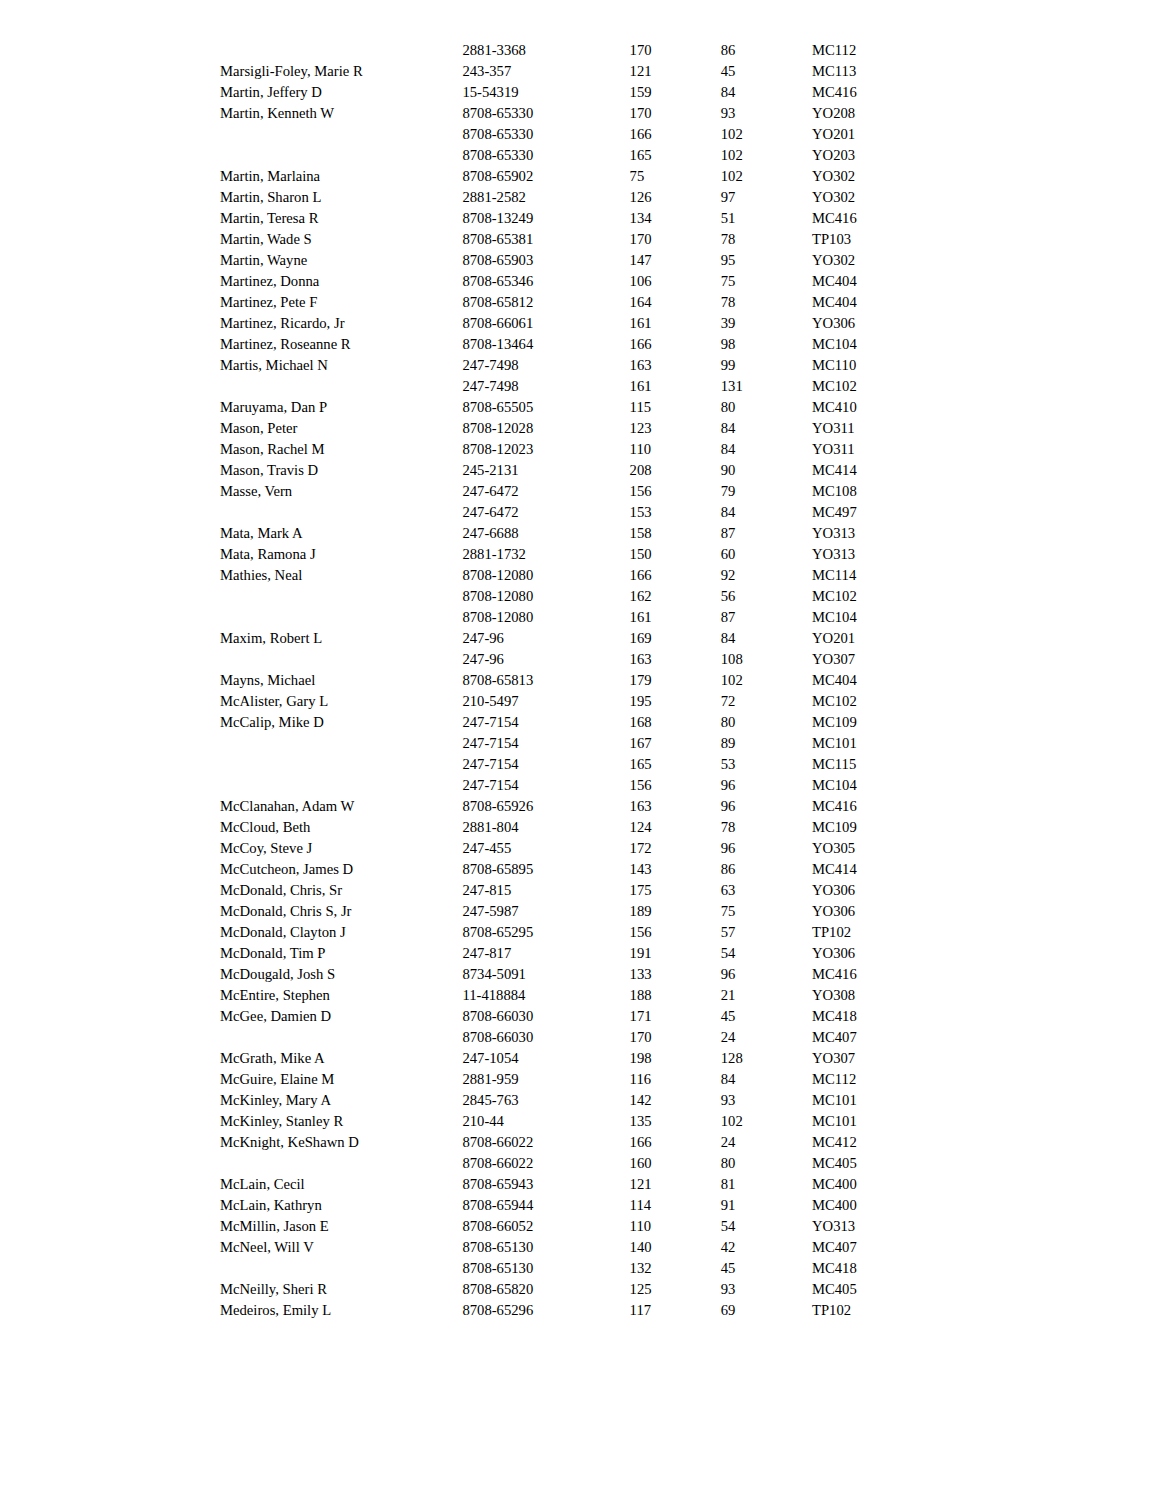| | 2881-3368 | 170 | 86 | MC112 |
| Marsigli-Foley, Marie R | 243-357 | 121 | 45 | MC113 |
| Martin, Jeffery D | 15-54319 | 159 | 84 | MC416 |
| Martin, Kenneth W | 8708-65330 | 170 | 93 | YO208 |
| | 8708-65330 | 166 | 102 | YO201 |
| | 8708-65330 | 165 | 102 | YO203 |
| Martin, Marlaina | 8708-65902 | 75 | 102 | YO302 |
| Martin, Sharon L | 2881-2582 | 126 | 97 | YO302 |
| Martin, Teresa R | 8708-13249 | 134 | 51 | MC416 |
| Martin, Wade S | 8708-65381 | 170 | 78 | TP103 |
| Martin, Wayne | 8708-65903 | 147 | 95 | YO302 |
| Martinez, Donna | 8708-65346 | 106 | 75 | MC404 |
| Martinez, Pete F | 8708-65812 | 164 | 78 | MC404 |
| Martinez, Ricardo, Jr | 8708-66061 | 161 | 39 | YO306 |
| Martinez, Roseanne R | 8708-13464 | 166 | 98 | MC104 |
| Martis, Michael N | 247-7498 | 163 | 99 | MC110 |
| | 247-7498 | 161 | 131 | MC102 |
| Maruyama, Dan P | 8708-65505 | 115 | 80 | MC410 |
| Mason, Peter | 8708-12028 | 123 | 84 | YO311 |
| Mason, Rachel M | 8708-12023 | 110 | 84 | YO311 |
| Mason, Travis D | 245-2131 | 208 | 90 | MC414 |
| Masse, Vern | 247-6472 | 156 | 79 | MC108 |
| | 247-6472 | 153 | 84 | MC497 |
| Mata, Mark A | 247-6688 | 158 | 87 | YO313 |
| Mata, Ramona J | 2881-1732 | 150 | 60 | YO313 |
| Mathies, Neal | 8708-12080 | 166 | 92 | MC114 |
| | 8708-12080 | 162 | 56 | MC102 |
| | 8708-12080 | 161 | 87 | MC104 |
| Maxim, Robert L | 247-96 | 169 | 84 | YO201 |
| | 247-96 | 163 | 108 | YO307 |
| Mayns, Michael | 8708-65813 | 179 | 102 | MC404 |
| McAlister, Gary L | 210-5497 | 195 | 72 | MC102 |
| McCalip, Mike D | 247-7154 | 168 | 80 | MC109 |
| | 247-7154 | 167 | 89 | MC101 |
| | 247-7154 | 165 | 53 | MC115 |
| | 247-7154 | 156 | 96 | MC104 |
| McClanahan, Adam W | 8708-65926 | 163 | 96 | MC416 |
| McCloud, Beth | 2881-804 | 124 | 78 | MC109 |
| McCoy, Steve J | 247-455 | 172 | 96 | YO305 |
| McCutcheon, James D | 8708-65895 | 143 | 86 | MC414 |
| McDonald, Chris, Sr | 247-815 | 175 | 63 | YO306 |
| McDonald, Chris S, Jr | 247-5987 | 189 | 75 | YO306 |
| McDonald, Clayton J | 8708-65295 | 156 | 57 | TP102 |
| McDonald, Tim P | 247-817 | 191 | 54 | YO306 |
| McDougald, Josh S | 8734-5091 | 133 | 96 | MC416 |
| McEntire, Stephen | 11-418884 | 188 | 21 | YO308 |
| McGee, Damien D | 8708-66030 | 171 | 45 | MC418 |
| | 8708-66030 | 170 | 24 | MC407 |
| McGrath, Mike A | 247-1054 | 198 | 128 | YO307 |
| McGuire, Elaine M | 2881-959 | 116 | 84 | MC112 |
| McKinley, Mary A | 2845-763 | 142 | 93 | MC101 |
| McKinley, Stanley R | 210-44 | 135 | 102 | MC101 |
| McKnight, KeShawn D | 8708-66022 | 166 | 24 | MC412 |
| | 8708-66022 | 160 | 80 | MC405 |
| McLain, Cecil | 8708-65943 | 121 | 81 | MC400 |
| McLain, Kathryn | 8708-65944 | 114 | 91 | MC400 |
| McMillin, Jason E | 8708-66052 | 110 | 54 | YO313 |
| McNeel, Will V | 8708-65130 | 140 | 42 | MC407 |
| | 8708-65130 | 132 | 45 | MC418 |
| McNeilly, Sheri R | 8708-65820 | 125 | 93 | MC405 |
| Medeiros, Emily L | 8708-65296 | 117 | 69 | TP102 |